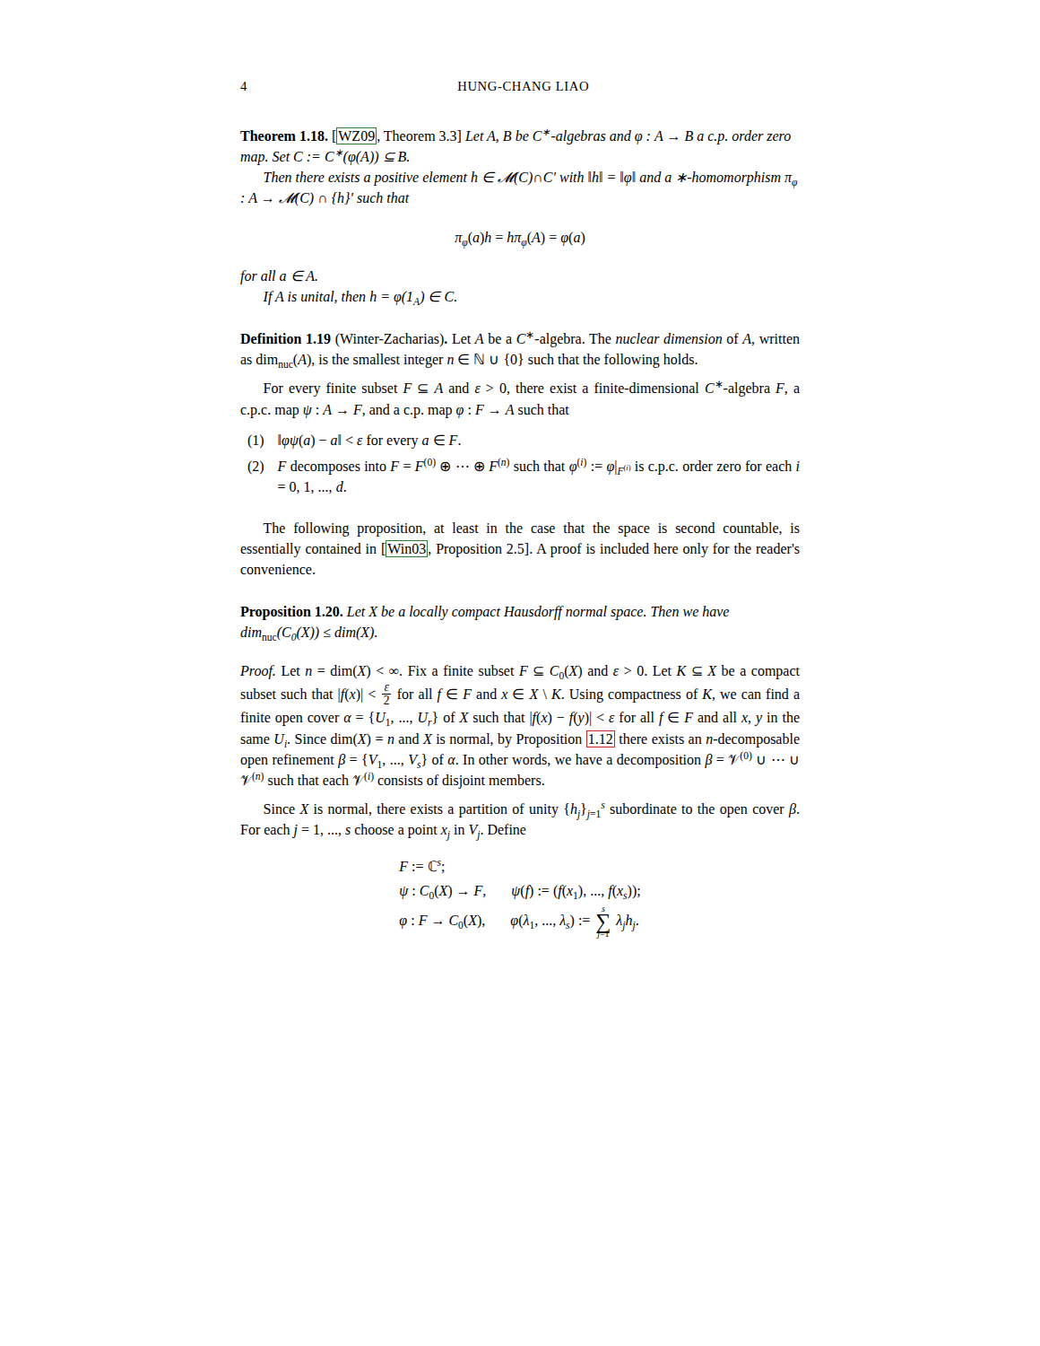4 HUNG-CHANG LIAO
Theorem 1.18. [WZ09, Theorem 3.3] Let A, B be C∗-algebras and φ : A → B a c.p. order zero map. Set C := C∗(φ(A)) ⊆ B.
Then there exists a positive element h ∈ 𝓜(C)∩C′ with ‖h‖ = ‖φ‖ and a ∗-homomorphism πφ : A → 𝓜(C) ∩ {h}′ such that
πφ(a)h = hπφ(A) = φ(a)
for all a ∈ A.
If A is unital, then h = φ(1A) ∈ C.
Definition 1.19 (Winter-Zacharias). Let A be a C∗-algebra. The nuclear dimension of A, written as dimnuc(A), is the smallest integer n ∈ ℕ ∪ {0} such that the following holds.
For every finite subset F ⊆ A and ε > 0, there exist a finite-dimensional C∗-algebra F, a c.p.c. map ψ : A → F, and a c.p. map φ : F → A such that
(1)‖φψ(a) − a‖ < ε for every a ∈ F.
(2) F decomposes into F = F(0) ⊕ ⋯ ⊕ F(n) such that φ(i) := φ|F(i) is c.p.c. order zero for each i = 0, 1, ..., d.
The following proposition, at least in the case that the space is second countable, is essentially contained in [Win03, Proposition 2.5]. A proof is included here only for the reader's convenience.
Proposition 1.20. Let X be a locally compact Hausdorff normal space. Then we have dimnuc(C0(X)) ≤ dim(X).
Proof. Let n = dim(X) < ∞. Fix a finite subset F ⊆ C0(X) and ε > 0. Let K ⊆ X be a compact subset such that |f(x)| < ε 2 for all f ∈ F and x ∈ X \ K. Using compactness of K, we can find a finite open cover α = {U1, ..., Ur} of X such that |f(x) − f(y)| < ε for all f ∈ F and all x, y in the same Ui. Since dim(X) = n and X is normal, by Proposition 1.12 there exists an n-decomposable open refinement β = {V1, ..., Vs} of α. In other words, we have a decomposition β = 𝒱(0) ∪ ⋯ ∪ 𝒱(n) such that each 𝒱(i) consists of disjoint members.
Since X is normal, there exists a partition of unity {hj}j=1s subordinate to the open cover β. For each j = 1, ..., s choose a point xj in Vj. Define
F := ℂs; ψ : C0(X) → F, ψ(f) := (f(x1), ..., f(xs)); φ : F → C0(X), φ(λ1, ..., λs) := s∑j=1 λjhj.